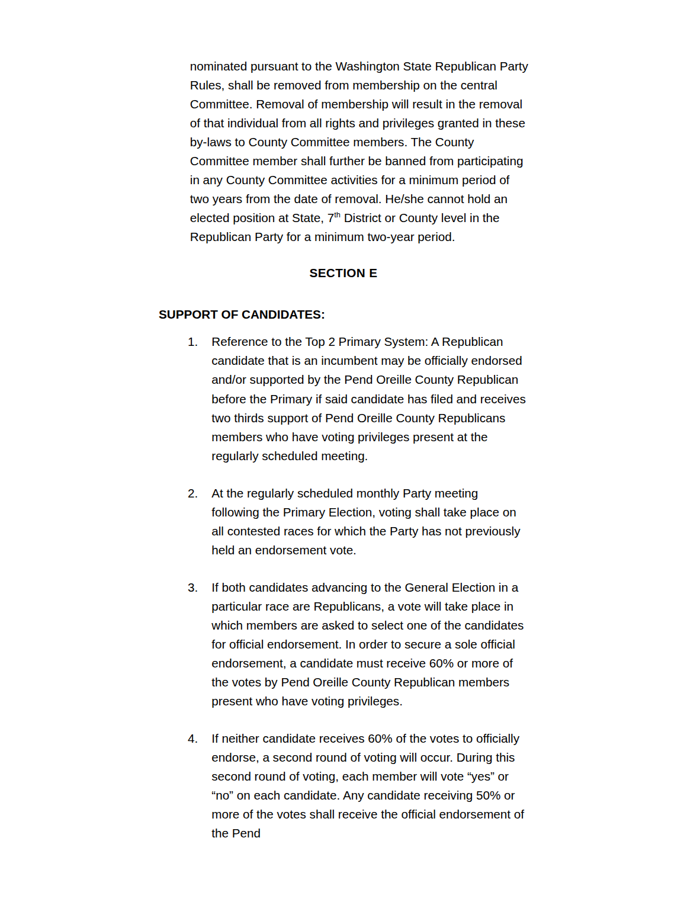nominated pursuant to the Washington State Republican Party Rules, shall be removed from membership on the central Committee. Removal of membership will result in the removal of that individual from all rights and privileges granted in these by-laws to County Committee members. The County Committee member shall further be banned from participating in any County Committee activities for a minimum period of two years from the date of removal. He/she cannot hold an elected position at State, 7th District or County level in the Republican Party for a minimum two-year period.
SECTION E
SUPPORT OF CANDIDATES:
Reference to the Top 2 Primary System: A Republican candidate that is an incumbent may be officially endorsed and/or supported by the Pend Oreille County Republican before the Primary if said candidate has filed and receives two thirds support of Pend Oreille County Republicans members who have voting privileges present at the regularly scheduled meeting.
At the regularly scheduled monthly Party meeting following the Primary Election, voting shall take place on all contested races for which the Party has not previously held an endorsement vote.
If both candidates advancing to the General Election in a particular race are Republicans, a vote will take place in which members are asked to select one of the candidates for official endorsement. In order to secure a sole official endorsement, a candidate must receive 60% or more of the votes by Pend Oreille County Republican members present who have voting privileges.
If neither candidate receives 60% of the votes to officially endorse, a second round of voting will occur. During this second round of voting, each member will vote “yes” or “no” on each candidate. Any candidate receiving 50% or more of the votes shall receive the official endorsement of the Pend